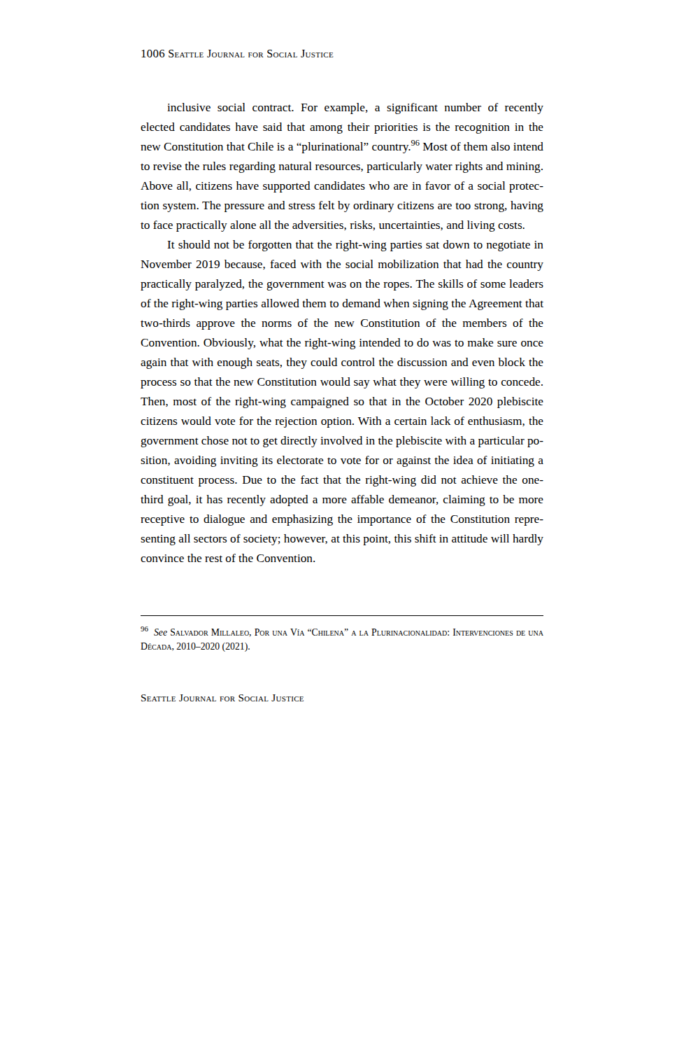1006 Seattle Journal for Social Justice
inclusive social contract. For example, a significant number of recently elected candidates have said that among their priorities is the recognition in the new Constitution that Chile is a “plurinational” country.96 Most of them also intend to revise the rules regarding natural resources, particularly water rights and mining. Above all, citizens have supported candidates who are in favor of a social protection system. The pressure and stress felt by ordinary citizens are too strong, having to face practically alone all the adversities, risks, uncertainties, and living costs.
It should not be forgotten that the right-wing parties sat down to negotiate in November 2019 because, faced with the social mobilization that had the country practically paralyzed, the government was on the ropes. The skills of some leaders of the right-wing parties allowed them to demand when signing the Agreement that two-thirds approve the norms of the new Constitution of the members of the Convention. Obviously, what the right-wing intended to do was to make sure once again that with enough seats, they could control the discussion and even block the process so that the new Constitution would say what they were willing to concede. Then, most of the right-wing campaigned so that in the October 2020 plebiscite citizens would vote for the rejection option. With a certain lack of enthusiasm, the government chose not to get directly involved in the plebiscite with a particular position, avoiding inviting its electorate to vote for or against the idea of initiating a constituent process. Due to the fact that the right-wing did not achieve the one-third goal, it has recently adopted a more affable demeanor, claiming to be more receptive to dialogue and emphasizing the importance of the Constitution representing all sectors of society; however, at this point, this shift in attitude will hardly convince the rest of the Convention.
96 See Salvador Millaleo, Por una Vía “Chilena” a la Plurinacionalidad: Intervenciones de una Década, 2010–2020 (2021).
Seattle Journal for Social Justice